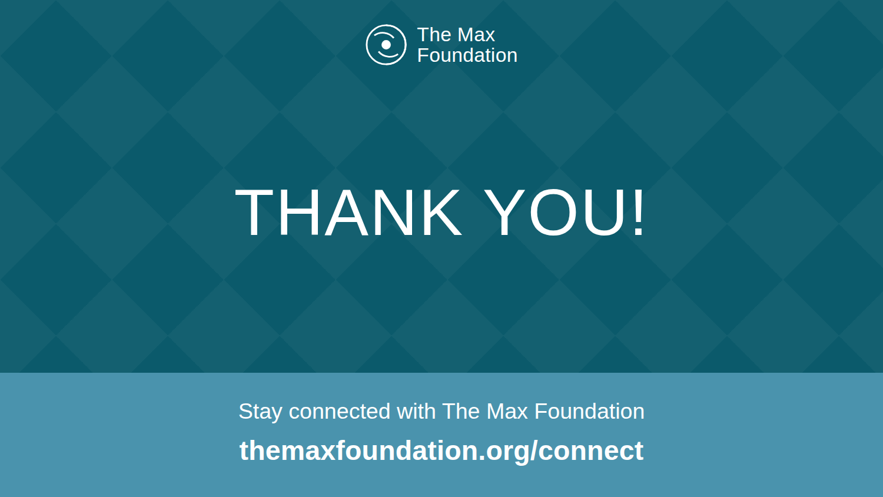The Max Foundation
THANK YOU!
Stay connected with The Max Foundation
themaxfoundation.org/connect